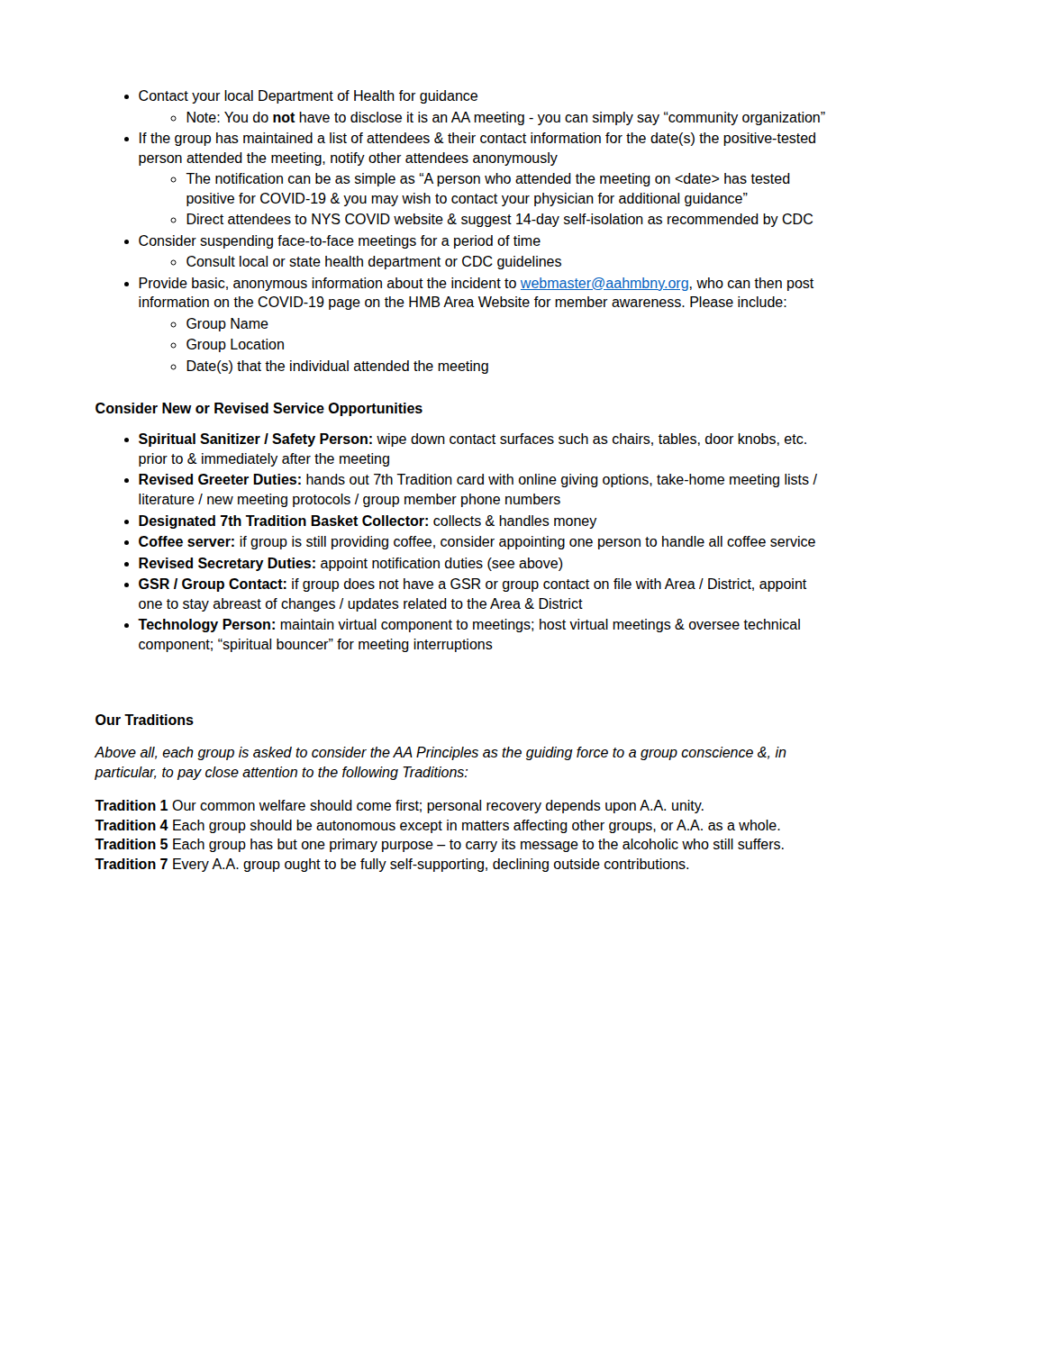Contact your local Department of Health for guidance
Note: You do not have to disclose it is an AA meeting - you can simply say “community organization”
If the group has maintained a list of attendees & their contact information for the date(s) the positive-tested person attended the meeting, notify other attendees anonymously
The notification can be as simple as “A person who attended the meeting on <date> has tested positive for COVID-19 & you may wish to contact your physician for additional guidance”
Direct attendees to NYS COVID website & suggest 14-day self-isolation as recommended by CDC
Consider suspending face-to-face meetings for a period of time
Consult local or state health department or CDC guidelines
Provide basic, anonymous information about the incident to webmaster@aahmbny.org, who can then post information on the COVID-19 page on the HMB Area Website for member awareness. Please include:
Group Name
Group Location
Date(s) that the individual attended the meeting
Consider New or Revised Service Opportunities
Spiritual Sanitizer / Safety Person: wipe down contact surfaces such as chairs, tables, door knobs, etc. prior to & immediately after the meeting
Revised Greeter Duties: hands out 7th Tradition card with online giving options, take-home meeting lists / literature / new meeting protocols / group member phone numbers
Designated 7th Tradition Basket Collector: collects & handles money
Coffee server: if group is still providing coffee, consider appointing one person to handle all coffee service
Revised Secretary Duties: appoint notification duties (see above)
GSR / Group Contact: if group does not have a GSR or group contact on file with Area / District, appoint one to stay abreast of changes / updates related to the Area & District
Technology Person: maintain virtual component to meetings; host virtual meetings & oversee technical component; “spiritual bouncer” for meeting interruptions
Our Traditions
Above all, each group is asked to consider the AA Principles as the guiding force to a group conscience &, in particular, to pay close attention to the following Traditions:
Tradition 1 Our common welfare should come first; personal recovery depends upon A.A. unity.
Tradition 4 Each group should be autonomous except in matters affecting other groups, or A.A. as a whole.
Tradition 5 Each group has but one primary purpose – to carry its message to the alcoholic who still suffers.
Tradition 7 Every A.A. group ought to be fully self-supporting, declining outside contributions.